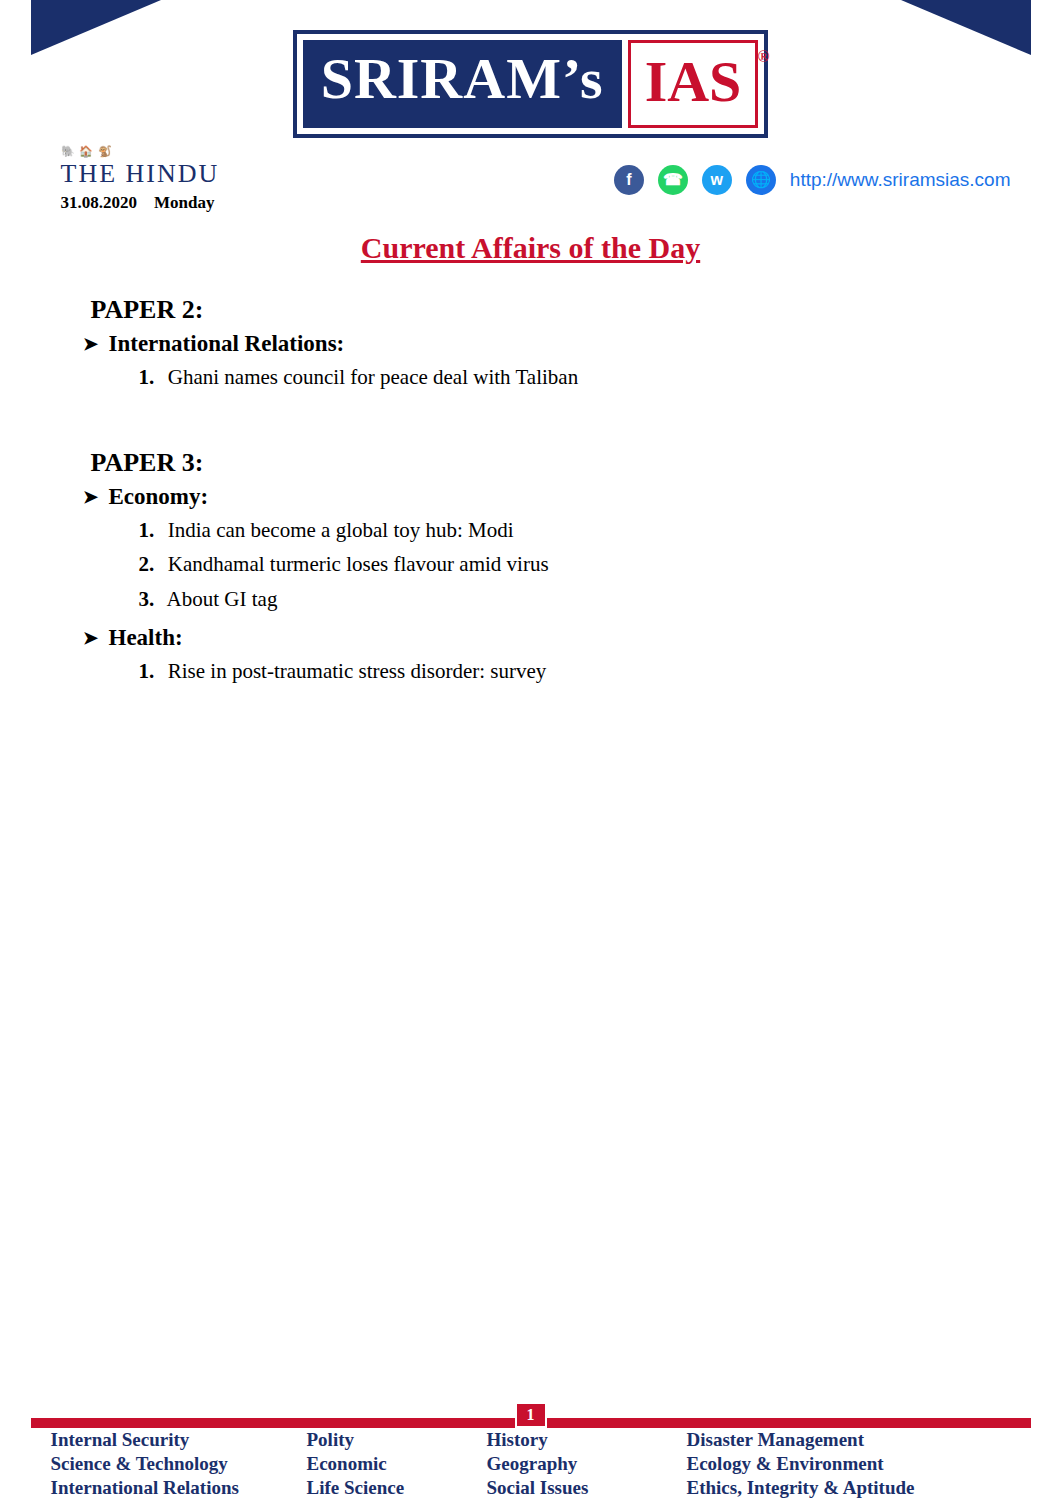SRIRAM’s
IAS®
🐘 🏠 🐒
THE HINDU
31.08.2020 Monday
f ☎ w 🌐 http://www.sriramsias.com
Current Affairs of the Day
PAPER 2:
International Relations:
1. Ghani names council for peace deal with Taliban
PAPER 3:
Economy:
1. India can become a global toy hub: Modi
2. Kandhamal turmeric loses flavour amid virus
3. About GI tag
Health:
1. Rise in post-traumatic stress disorder: survey
1
| Internal Security | Polity | History | Disaster Management |
| Science & Technology | Economic | Geography | Ecology & Environment |
| International Relations | Life Science | Social Issues | Ethics, Integrity & Aptitude |